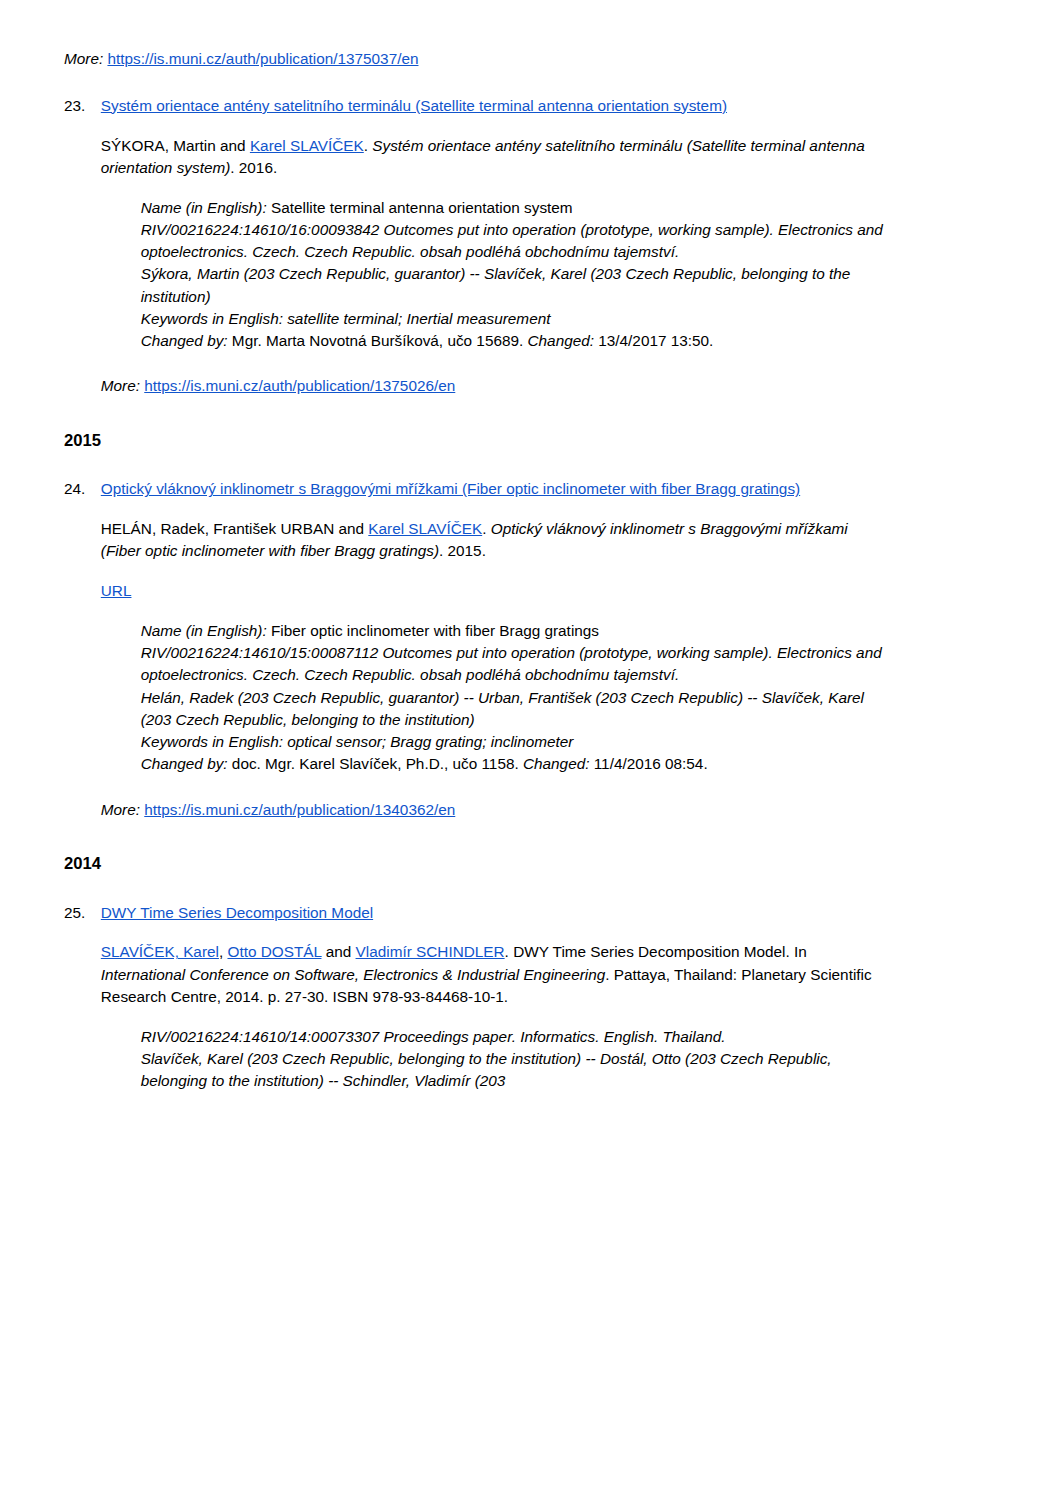More: https://is.muni.cz/auth/publication/1375037/en
23.
Systém orientace antény satelitního terminálu (Satellite terminal antenna orientation system)
SÝKORA, Martin and Karel SLAVÍČEK. Systém orientace antény satelitního terminálu (Satellite terminal antenna orientation system). 2016.
Name (in English): Satellite terminal antenna orientation system
RIV/00216224:14610/16:00093842 Outcomes put into operation (prototype, working sample). Electronics and optoelectronics. Czech. Czech Republic. obsah podléhá obchodnímu tajemství.
Sýkora, Martin (203 Czech Republic, guarantor) -- Slavíček, Karel (203 Czech Republic, belonging to the institution)
Keywords in English: satellite terminal; Inertial measurement
Changed by: Mgr. Marta Novotná Buršíková, učo 15689. Changed: 13/4/2017 13:50.
More: https://is.muni.cz/auth/publication/1375026/en
2015
24.
Optický vláknový inklinometr s Braggovými mřížkami (Fiber optic inclinometer with fiber Bragg gratings)
HELÁN, Radek, František URBAN and Karel SLAVÍČEK. Optický vláknový inklinometr s Braggovými mřížkami (Fiber optic inclinometer with fiber Bragg gratings). 2015.
URL
Name (in English): Fiber optic inclinometer with fiber Bragg gratings
RIV/00216224:14610/15:00087112 Outcomes put into operation (prototype, working sample). Electronics and optoelectronics. Czech. Czech Republic. obsah podléhá obchodnímu tajemství.
Helán, Radek (203 Czech Republic, guarantor) -- Urban, František (203 Czech Republic) -- Slavíček, Karel (203 Czech Republic, belonging to the institution)
Keywords in English: optical sensor; Bragg grating; inclinometer
Changed by: doc. Mgr. Karel Slavíček, Ph.D., učo 1158. Changed: 11/4/2016 08:54.
More: https://is.muni.cz/auth/publication/1340362/en
2014
25.
DWY Time Series Decomposition Model
SLAVÍČEK, Karel, Otto DOSTÁL and Vladimír SCHINDLER. DWY Time Series Decomposition Model. In International Conference on Software, Electronics & Industrial Engineering. Pattaya, Thailand: Planetary Scientific Research Centre, 2014. p. 27-30. ISBN 978-93-84468-10-1.
RIV/00216224:14610/14:00073307 Proceedings paper. Informatics. English. Thailand.
Slavíček, Karel (203 Czech Republic, belonging to the institution) -- Dostál, Otto (203 Czech Republic, belonging to the institution) -- Schindler, Vladimír (203